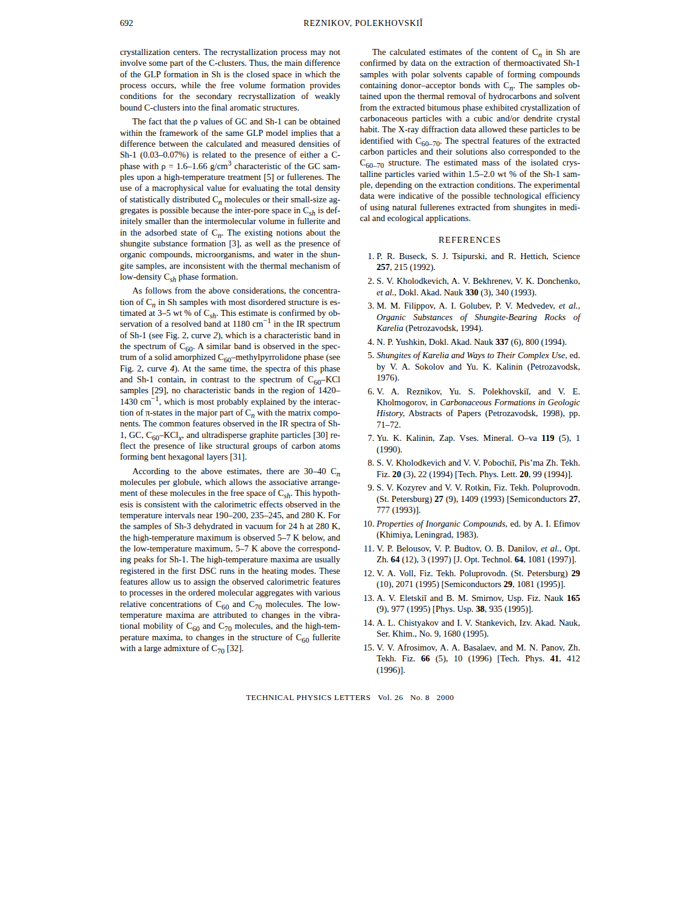692
Reznikov, Polekhovskiĭ
crystallization centers. The recrystallization process may not involve some part of the C-clusters. Thus, the main difference of the GLP formation in Sh is the closed space in which the process occurs, while the free volume formation provides conditions for the secondary recrystallization of weakly bound C-clusters into the final aromatic structures.
The fact that the ρ values of GC and Sh-1 can be obtained within the framework of the same GLP model implies that a difference between the calculated and measured densities of Sh-1 (0.03–0.07%) is related to the presence of either a C-phase with ρ = 1.6–1.66 g/cm3 characteristic of the GC samples upon a high-temperature treatment [5] or fullerenes. The use of a macrophysical value for evaluating the total density of statistically distributed Cn molecules or their small-size aggregates is possible because the inter-pore space in Csh is definitely smaller than the intermolecular volume in fullerite and in the adsorbed state of Cn. The existing notions about the shungite substance formation [3], as well as the presence of organic compounds, microorganisms, and water in the shungite samples, are inconsistent with the thermal mechanism of low-density Csh phase formation.
As follows from the above considerations, the concentration of Cn in Sh samples with most disordered structure is estimated at 3–5 wt % of Csh. This estimate is confirmed by observation of a resolved band at 1180 cm−1 in the IR spectrum of Sh-1 (see Fig. 2, curve 2), which is a characteristic band in the spectrum of C60. A similar band is observed in the spectrum of a solid amorphized C60–methylpyrrolidone phase (see Fig. 2, curve 4). At the same time, the spectra of this phase and Sh-1 contain, in contrast to the spectrum of C60–KCl samples [29], no characteristic bands in the region of 1420–1430 cm−1, which is most probably explained by the interaction of π-states in the major part of Cn with the matrix components. The common features observed in the IR spectra of Sh-1, GC, C60–KClx, and ultradisperse graphite particles [30] reflect the presence of like structural groups of carbon atoms forming bent hexagonal layers [31].
According to the above estimates, there are 30–40 Cn molecules per globule, which allows the associative arrangement of these molecules in the free space of Csh. This hypothesis is consistent with the calorimetric effects observed in the temperature intervals near 190–200, 235–245, and 280 K. For the samples of Sh-3 dehydrated in vacuum for 24 h at 280 K, the high-temperature maximum is observed 5–7 K below, and the low-temperature maximum, 5–7 K above the corresponding peaks for Sh-1. The high-temperature maxima are usually registered in the first DSC runs in the heating modes. These features allow us to assign the observed calorimetric features to processes in the ordered molecular aggregates with various relative concentrations of C60 and C70 molecules. The low-temperature maxima are attributed to changes in the vibrational mobility of C60 and C70 molecules, and the high-temperature maxima, to changes in the structure of C60 fullerite with a large admixture of C70 [32].
The calculated estimates of the content of Cn in Sh are confirmed by data on the extraction of thermoactivated Sh-1 samples with polar solvents capable of forming compounds containing donor–acceptor bonds with Cn. The samples obtained upon the thermal removal of hydrocarbons and solvent from the extracted bitumous phase exhibited crystallization of carbonaceous particles with a cubic and/or dendrite crystal habit. The X-ray diffraction data allowed these particles to be identified with C60–70. The spectral features of the extracted carbon particles and their solutions also corresponded to the C60–70 structure. The estimated mass of the isolated crystalline particles varied within 1.5–2.0 wt % of the Sh-1 sample, depending on the extraction conditions. The experimental data were indicative of the possible technological efficiency of using natural fullerenes extracted from shungites in medical and ecological applications.
References
P. R. Buseck, S. J. Tsipurski, and R. Hettich, Science 257, 215 (1992).
S. V. Kholodkevich, A. V. Bekhrenev, V. K. Donchenko, et al., Dokl. Akad. Nauk 330 (3), 340 (1993).
M. M. Filippov, A. I. Golubev, P. V. Medvedev, et al., Organic Substances of Shungite-Bearing Rocks of Karelia (Petrozavodsk, 1994).
N. P. Yushkin, Dokl. Akad. Nauk 337 (6), 800 (1994).
Shungites of Karelia and Ways to Their Complex Use, ed. by V. A. Sokolov and Yu. K. Kalinin (Petrozavodsk, 1976).
V. A. Reznikov, Yu. S. Polekhovskiĭ, and V. E. Kholmogorov, in Carbonaceous Formations in Geologic History, Abstracts of Papers (Petrozavodsk, 1998), pp. 71–72.
Yu. K. Kalinin, Zap. Vses. Mineral. O–va 119 (5), 1 (1990).
S. V. Kholodkevich and V. V. Pobochiĭ, Pis’ma Zh. Tekh. Fiz. 20 (3), 22 (1994) [Tech. Phys. Lett. 20, 99 (1994)].
S. V. Kozyrev and V. V. Rotkin, Fiz. Tekh. Poluprovodn. (St. Petersburg) 27 (9), 1409 (1993) [Semiconductors 27, 777 (1993)].
Properties of Inorganic Compounds, ed. by A. I. Efimov (Khimiya, Leningrad, 1983).
V. P. Belousov, V. P. Budtov, O. B. Danilov, et al., Opt. Zh. 64 (12), 3 (1997) [J. Opt. Technol. 64, 1081 (1997)].
V. A. Voll, Fiz. Tekh. Poluprovodn. (St. Petersburg) 29 (10), 2071 (1995) [Semiconductors 29, 1081 (1995)].
A. V. Eletskiĭ and B. M. Smirnov, Usp. Fiz. Nauk 165 (9), 977 (1995) [Phys. Usp. 38, 935 (1995)].
A. L. Chistyakov and I. V. Stankevich, Izv. Akad. Nauk, Ser. Khim., No. 9, 1680 (1995).
V. V. Afrosimov, A. A. Basalaev, and M. N. Panov, Zh. Tekh. Fiz. 66 (5), 10 (1996) [Tech. Phys. 41, 412 (1996)].
Technical Physics Letters Vol. 26 No. 8 2000